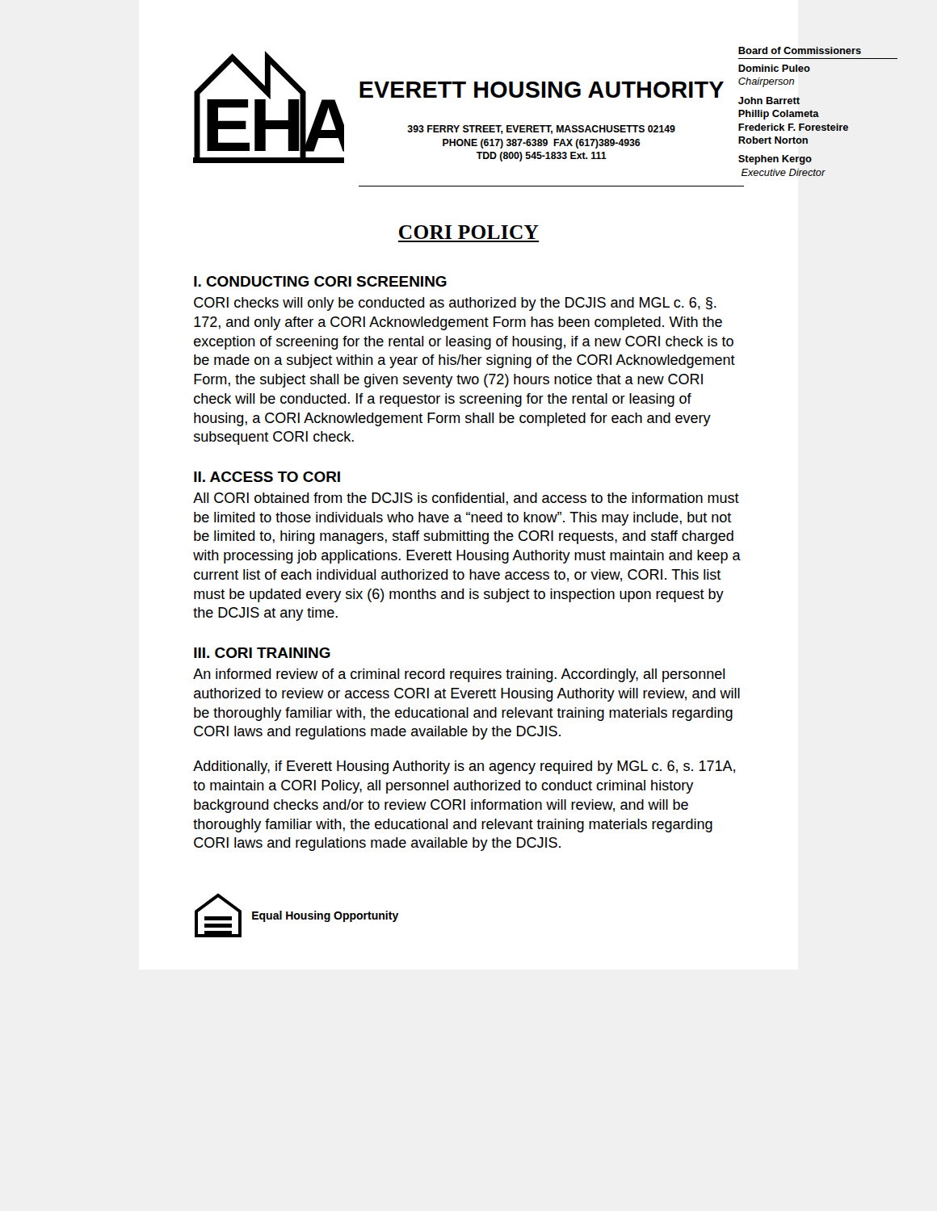EHA
EVERETT HOUSING AUTHORITY
393 FERRY STREET, EVERETT, MASSACHUSETTS 02149
PHONE (617) 387-6389 FAX (617)389-4936
TDD (800) 545-1833 Ext. 111
Board of Commissioners
Dominic Puleo
Chairperson
John Barrett
Phillip Colameta
Frederick F. Foresteire
Robert Norton
Stephen Kergo
Executive Director
CORI POLICY
I. CONDUCTING CORI SCREENING
CORI checks will only be conducted as authorized by the DCJIS and MGL c. 6, §. 172, and only after a CORI Acknowledgement Form has been completed. With the exception of screening for the rental or leasing of housing, if a new CORI check is to be made on a subject within a year of his/her signing of the CORI Acknowledgement Form, the subject shall be given seventy two (72) hours notice that a new CORI check will be conducted. If a requestor is screening for the rental or leasing of housing, a CORI Acknowledgement Form shall be completed for each and every subsequent CORI check.
II. ACCESS TO CORI
All CORI obtained from the DCJIS is confidential, and access to the information must be limited to those individuals who have a “need to know”. This may include, but not be limited to, hiring managers, staff submitting the CORI requests, and staff charged with processing job applications. Everett Housing Authority must maintain and keep a current list of each individual authorized to have access to, or view, CORI. This list must be updated every six (6) months and is subject to inspection upon request by the DCJIS at any time.
III. CORI TRAINING
An informed review of a criminal record requires training. Accordingly, all personnel authorized to review or access CORI at Everett Housing Authority will review, and will be thoroughly familiar with, the educational and relevant training materials regarding CORI laws and regulations made available by the DCJIS.
Additionally, if Everett Housing Authority is an agency required by MGL c. 6, s. 171A, to maintain a CORI Policy, all personnel authorized to conduct criminal history background checks and/or to review CORI information will review, and will be thoroughly familiar with, the educational and relevant training materials regarding CORI laws and regulations made available by the DCJIS.
Equal Housing Opportunity